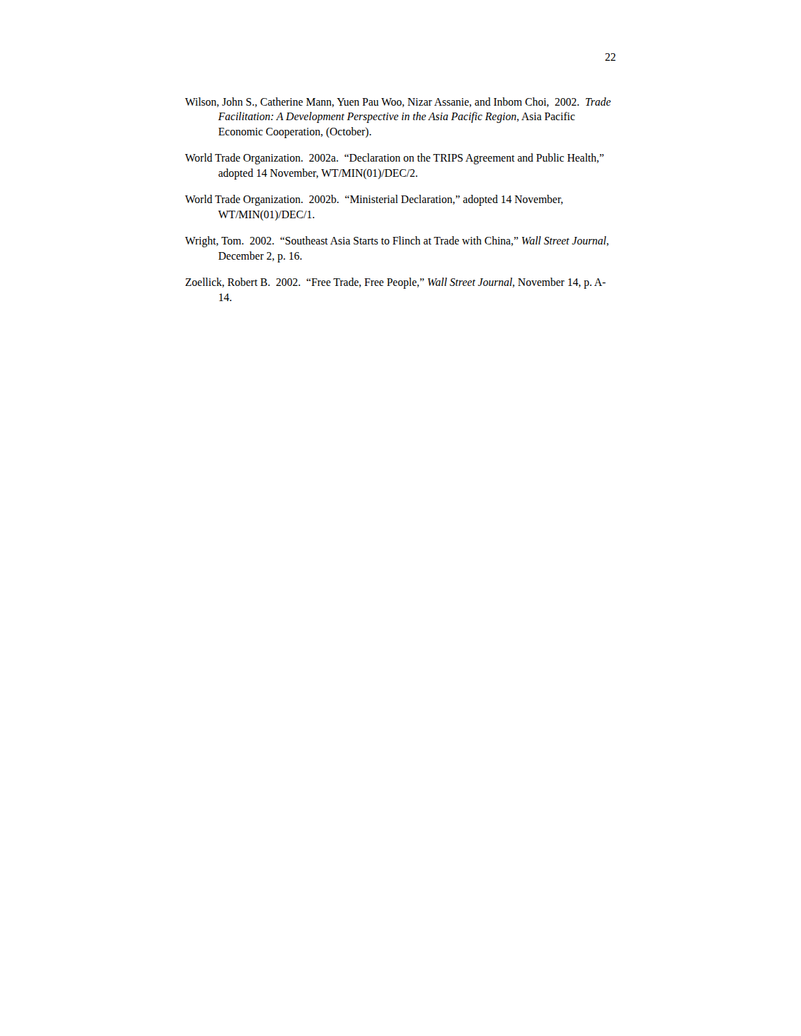22
Wilson, John S., Catherine Mann, Yuen Pau Woo, Nizar Assanie, and Inbom Choi, 2002. Trade Facilitation: A Development Perspective in the Asia Pacific Region, Asia Pacific Economic Cooperation, (October).
World Trade Organization. 2002a. “Declaration on the TRIPS Agreement and Public Health,” adopted 14 November, WT/MIN(01)/DEC/2.
World Trade Organization. 2002b. “Ministerial Declaration,” adopted 14 November, WT/MIN(01)/DEC/1.
Wright, Tom. 2002. “Southeast Asia Starts to Flinch at Trade with China,” Wall Street Journal, December 2, p. 16.
Zoellick, Robert B. 2002. “Free Trade, Free People,” Wall Street Journal, November 14, p. A-14.